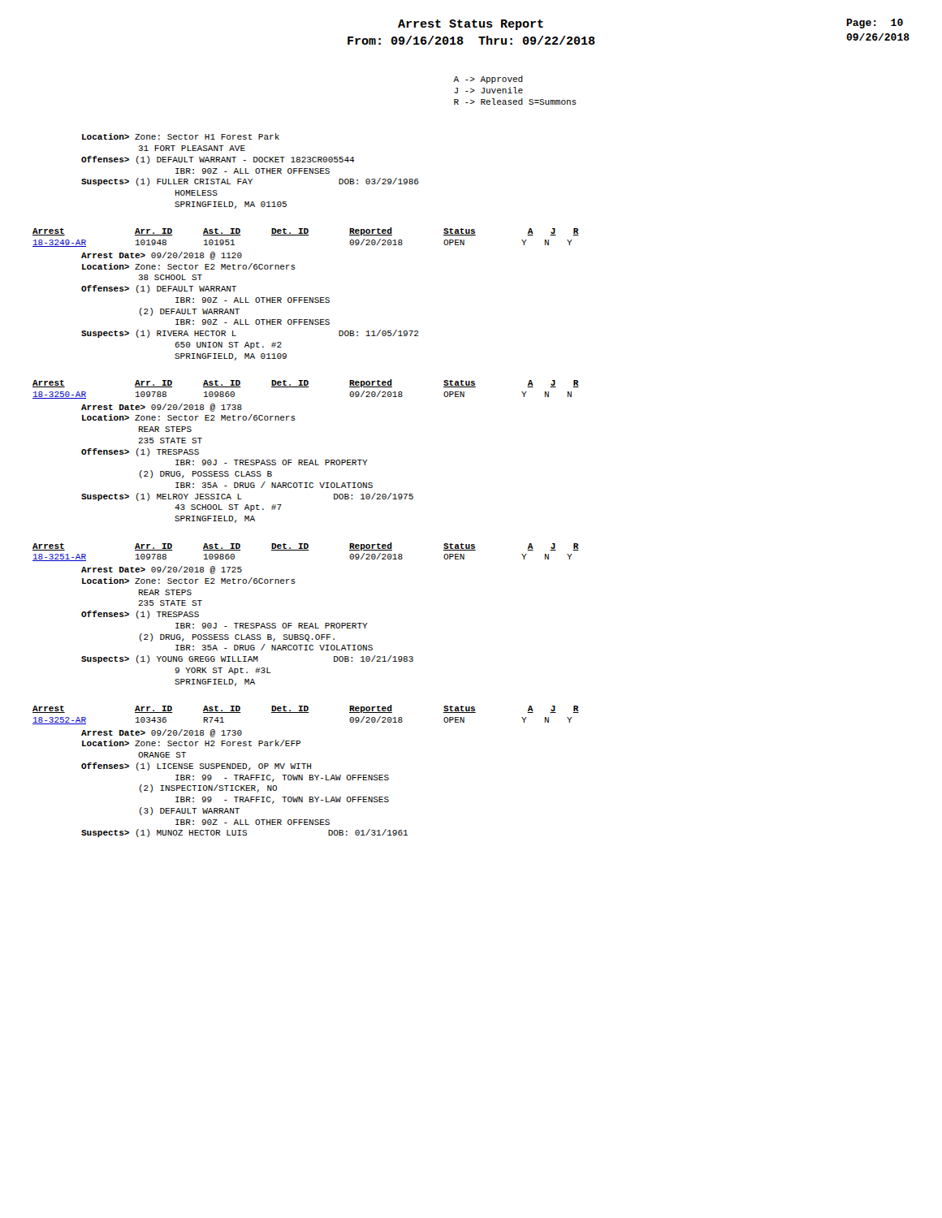Arrest Status Report
From: 09/16/2018 Thru: 09/22/2018
Page: 10
09/26/2018
A -> Approved J -> Juvenile R -> Released S=Summons
Location> Zone: Sector H1 Forest Park
31 FORT PLEASANT AVE
Offenses> (1) DEFAULT WARRANT - DOCKET 1823CR005544
IBR: 90Z - ALL OTHER OFFENSES
Suspects> (1) FULLER CRISTAL FAY DOB: 03/29/1986
HOMELESS
SPRINGFIELD, MA 01105
| Arrest | Arr. ID | Ast. ID | Det. ID | Reported | Status | A | J | R |
| 18-3249-AR | 101948 | 101951 | | 09/20/2018 | OPEN | Y | N | Y |
Arrest Date> 09/20/2018 @ 1120
Location> Zone: Sector E2 Metro/6Corners
38 SCHOOL ST
Offenses> (1) DEFAULT WARRANT
IBR: 90Z - ALL OTHER OFFENSES
(2) DEFAULT WARRANT
IBR: 90Z - ALL OTHER OFFENSES
Suspects> (1) RIVERA HECTOR L DOB: 11/05/1972
650 UNION ST Apt. #2
SPRINGFIELD, MA 01109
| Arrest | Arr. ID | Ast. ID | Det. ID | Reported | Status | A | J | R |
| 18-3250-AR | 109788 | 109860 | | 09/20/2018 | OPEN | Y | N | N |
Arrest Date> 09/20/2018 @ 1738
Location> Zone: Sector E2 Metro/6Corners
REAR STEPS
235 STATE ST
Offenses> (1) TRESPASS
IBR: 90J - TRESPASS OF REAL PROPERTY
(2) DRUG, POSSESS CLASS B
IBR: 35A - DRUG / NARCOTIC VIOLATIONS
Suspects> (1) MELROY JESSICA L DOB: 10/20/1975
43 SCHOOL ST Apt. #7
SPRINGFIELD, MA
| Arrest | Arr. ID | Ast. ID | Det. ID | Reported | Status | A | J | R |
| 18-3251-AR | 109788 | 109860 | | 09/20/2018 | OPEN | Y | N | Y |
Arrest Date> 09/20/2018 @ 1725
Location> Zone: Sector E2 Metro/6Corners
REAR STEPS
235 STATE ST
Offenses> (1) TRESPASS
IBR: 90J - TRESPASS OF REAL PROPERTY
(2) DRUG, POSSESS CLASS B, SUBSQ.OFF.
IBR: 35A - DRUG / NARCOTIC VIOLATIONS
Suspects> (1) YOUNG GREGG WILLIAM DOB: 10/21/1983
9 YORK ST Apt. #3L
SPRINGFIELD, MA
| Arrest | Arr. ID | Ast. ID | Det. ID | Reported | Status | A | J | R |
| 18-3252-AR | 103436 | R741 | | 09/20/2018 | OPEN | Y | N | Y |
Arrest Date> 09/20/2018 @ 1730
Location> Zone: Sector H2 Forest Park/EFP
ORANGE ST
Offenses> (1) LICENSE SUSPENDED, OP MV WITH
IBR: 99 - TRAFFIC, TOWN BY-LAW OFFENSES
(2) INSPECTION/STICKER, NO
IBR: 99 - TRAFFIC, TOWN BY-LAW OFFENSES
(3) DEFAULT WARRANT
IBR: 90Z - ALL OTHER OFFENSES
Suspects> (1) MUNOZ HECTOR LUIS DOB: 01/31/1961